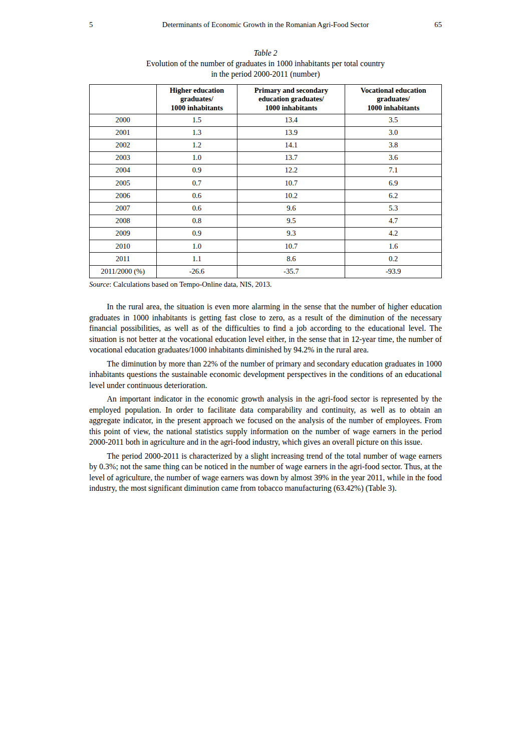5 Determinants of Economic Growth in the Romanian Agri-Food Sector 65
Table 2 Evolution of the number of graduates in 1000 inhabitants per total country
in the period 2000-2011 (number)
| | Higher education graduates/ 1000 inhabitants | Primary and secondary education graduates/ 1000 inhabitants | Vocational education graduates/ 1000 inhabitants |
| --- | --- | --- | --- |
| 2000 | 1.5 | 13.4 | 3.5 |
| 2001 | 1.3 | 13.9 | 3.0 |
| 2002 | 1.2 | 14.1 | 3.8 |
| 2003 | 1.0 | 13.7 | 3.6 |
| 2004 | 0.9 | 12.2 | 7.1 |
| 2005 | 0.7 | 10.7 | 6.9 |
| 2006 | 0.6 | 10.2 | 6.2 |
| 2007 | 0.6 | 9.6 | 5.3 |
| 2008 | 0.8 | 9.5 | 4.7 |
| 2009 | 0.9 | 9.3 | 4.2 |
| 2010 | 1.0 | 10.7 | 1.6 |
| 2011 | 1.1 | 8.6 | 0.2 |
| 2011/2000 (%) | -26.6 | -35.7 | -93.9 |
Source: Calculations based on Tempo-Online data, NIS, 2013.
In the rural area, the situation is even more alarming in the sense that the number of higher education graduates in 1000 inhabitants is getting fast close to zero, as a result of the diminution of the necessary financial possibilities, as well as of the difficulties to find a job according to the educational level. The situation is not better at the vocational education level either, in the sense that in 12-year time, the number of vocational education graduates/1000 inhabitants diminished by 94.2% in the rural area.
The diminution by more than 22% of the number of primary and secondary education graduates in 1000 inhabitants questions the sustainable economic development perspectives in the conditions of an educational level under continuous deterioration.
An important indicator in the economic growth analysis in the agri-food sector is represented by the employed population. In order to facilitate data comparability and continuity, as well as to obtain an aggregate indicator, in the present approach we focused on the analysis of the number of employees. From this point of view, the national statistics supply information on the number of wage earners in the period 2000-2011 both in agriculture and in the agri-food industry, which gives an overall picture on this issue.
The period 2000-2011 is characterized by a slight increasing trend of the total number of wage earners by 0.3%; not the same thing can be noticed in the number of wage earners in the agri-food sector. Thus, at the level of agriculture, the number of wage earners was down by almost 39% in the year 2011, while in the food industry, the most significant diminution came from tobacco manufacturing (63.42%) (Table 3).